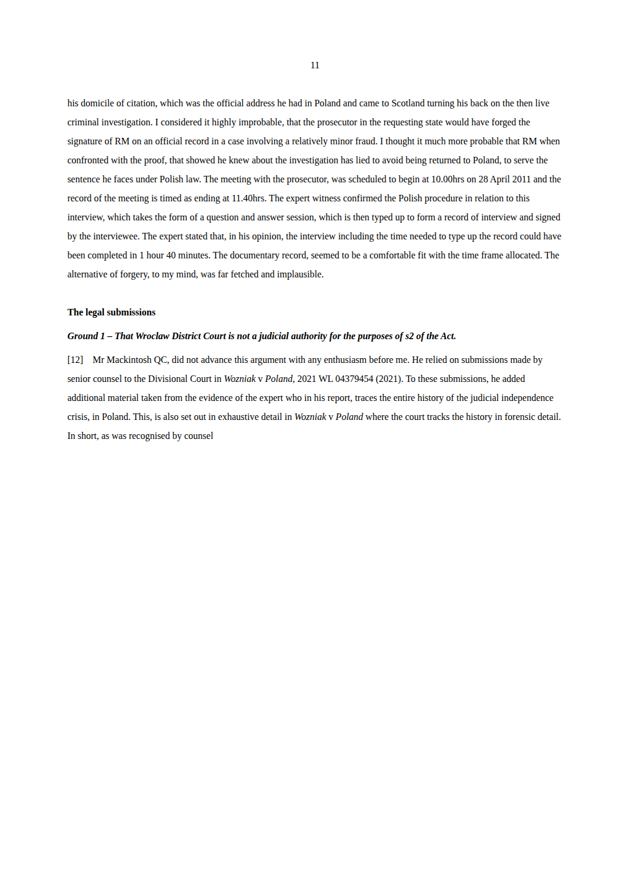11
his domicile of citation, which was the official address he had in Poland and came to Scotland turning his back on the then live criminal investigation. I considered it highly improbable, that the prosecutor in the requesting state would have forged the signature of RM on an official record in a case involving a relatively minor fraud. I thought it much more probable that RM when confronted with the proof, that showed he knew about the investigation has lied to avoid being returned to Poland, to serve the sentence he faces under Polish law. The meeting with the prosecutor, was scheduled to begin at 10.00hrs on 28 April 2011 and the record of the meeting is timed as ending at 11.40hrs. The expert witness confirmed the Polish procedure in relation to this interview, which takes the form of a question and answer session, which is then typed up to form a record of interview and signed by the interviewee. The expert stated that, in his opinion, the interview including the time needed to type up the record could have been completed in 1 hour 40 minutes. The documentary record, seemed to be a comfortable fit with the time frame allocated. The alternative of forgery, to my mind, was far fetched and implausible.
The legal submissions
Ground 1 – That Wroclaw District Court is not a judicial authority for the purposes of s2 of the Act.
[12] Mr Mackintosh QC, did not advance this argument with any enthusiasm before me. He relied on submissions made by senior counsel to the Divisional Court in Wozniak v Poland, 2021 WL 04379454 (2021). To these submissions, he added additional material taken from the evidence of the expert who in his report, traces the entire history of the judicial independence crisis, in Poland. This, is also set out in exhaustive detail in Wozniak v Poland where the court tracks the history in forensic detail. In short, as was recognised by counsel